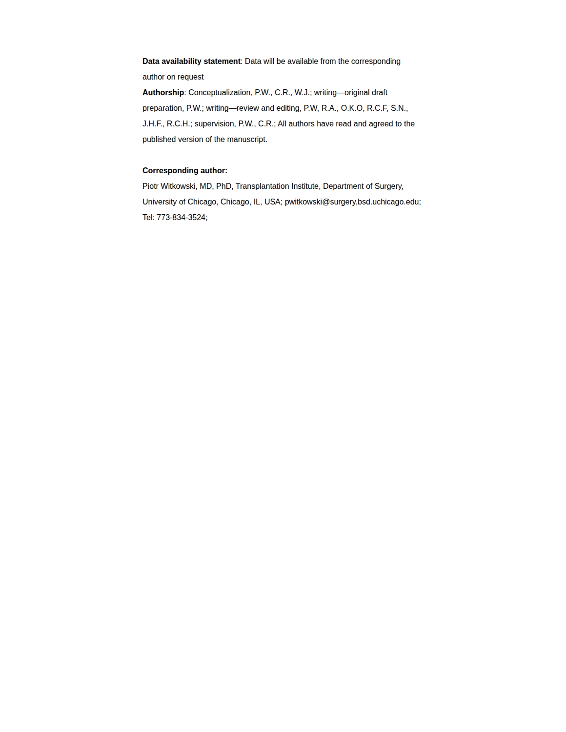Data availability statement: Data will be available from the corresponding author on request
Authorship: Conceptualization, P.W., C.R., W.J.; writing—original draft preparation, P.W.; writing—review and editing, P.W, R.A., O.K.O, R.C.F, S.N., J.H.F., R.C.H.; supervision, P.W., C.R.; All authors have read and agreed to the published version of the manuscript.
Corresponding author:
Piotr Witkowski, MD, PhD, Transplantation Institute, Department of Surgery, University of Chicago, Chicago, IL, USA; pwitkowski@surgery.bsd.uchicago.edu; Tel: 773-834-3524;